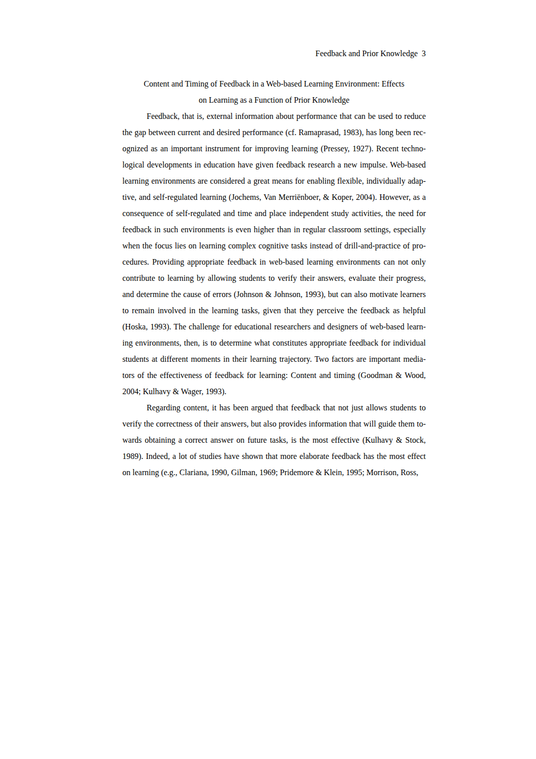Feedback and Prior Knowledge 3
Content and Timing of Feedback in a Web-based Learning Environment: Effects on Learning as a Function of Prior Knowledge
Feedback, that is, external information about performance that can be used to reduce the gap between current and desired performance (cf. Ramaprasad, 1983), has long been recognized as an important instrument for improving learning (Pressey, 1927). Recent technological developments in education have given feedback research a new impulse. Web-based learning environments are considered a great means for enabling flexible, individually adaptive, and self-regulated learning (Jochems, Van Merriënboer, & Koper, 2004). However, as a consequence of self-regulated and time and place independent study activities, the need for feedback in such environments is even higher than in regular classroom settings, especially when the focus lies on learning complex cognitive tasks instead of drill-and-practice of procedures. Providing appropriate feedback in web-based learning environments can not only contribute to learning by allowing students to verify their answers, evaluate their progress, and determine the cause of errors (Johnson & Johnson, 1993), but can also motivate learners to remain involved in the learning tasks, given that they perceive the feedback as helpful (Hoska, 1993). The challenge for educational researchers and designers of web-based learning environments, then, is to determine what constitutes appropriate feedback for individual students at different moments in their learning trajectory. Two factors are important mediators of the effectiveness of feedback for learning: Content and timing (Goodman & Wood, 2004; Kulhavy & Wager, 1993).
Regarding content, it has been argued that feedback that not just allows students to verify the correctness of their answers, but also provides information that will guide them towards obtaining a correct answer on future tasks, is the most effective (Kulhavy & Stock, 1989). Indeed, a lot of studies have shown that more elaborate feedback has the most effect on learning (e.g., Clariana, 1990, Gilman, 1969; Pridemore & Klein, 1995; Morrison, Ross,